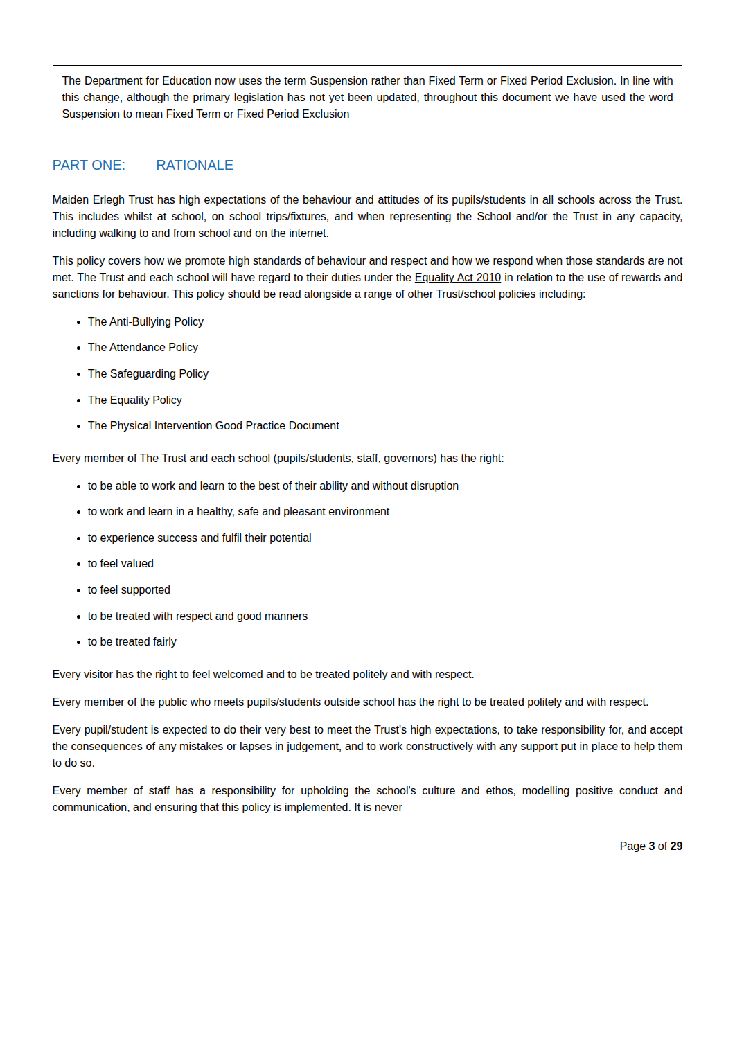The Department for Education now uses the term Suspension rather than Fixed Term or Fixed Period Exclusion. In line with this change, although the primary legislation has not yet been updated, throughout this document we have used the word Suspension to mean Fixed Term or Fixed Period Exclusion
PART ONE: RATIONALE
Maiden Erlegh Trust has high expectations of the behaviour and attitudes of its pupils/students in all schools across the Trust. This includes whilst at school, on school trips/fixtures, and when representing the School and/or the Trust in any capacity, including walking to and from school and on the internet.
This policy covers how we promote high standards of behaviour and respect and how we respond when those standards are not met. The Trust and each school will have regard to their duties under the Equality Act 2010 in relation to the use of rewards and sanctions for behaviour. This policy should be read alongside a range of other Trust/school policies including:
The Anti-Bullying Policy
The Attendance Policy
The Safeguarding Policy
The Equality Policy
The Physical Intervention Good Practice Document
Every member of The Trust and each school (pupils/students, staff, governors) has the right:
to be able to work and learn to the best of their ability and without disruption
to work and learn in a healthy, safe and pleasant environment
to experience success and fulfil their potential
to feel valued
to feel supported
to be treated with respect and good manners
to be treated fairly
Every visitor has the right to feel welcomed and to be treated politely and with respect.
Every member of the public who meets pupils/students outside school has the right to be treated politely and with respect.
Every pupil/student is expected to do their very best to meet the Trust's high expectations, to take responsibility for, and accept the consequences of any mistakes or lapses in judgement, and to work constructively with any support put in place to help them to do so.
Every member of staff has a responsibility for upholding the school's culture and ethos, modelling positive conduct and communication, and ensuring that this policy is implemented. It is never
Page 3 of 29